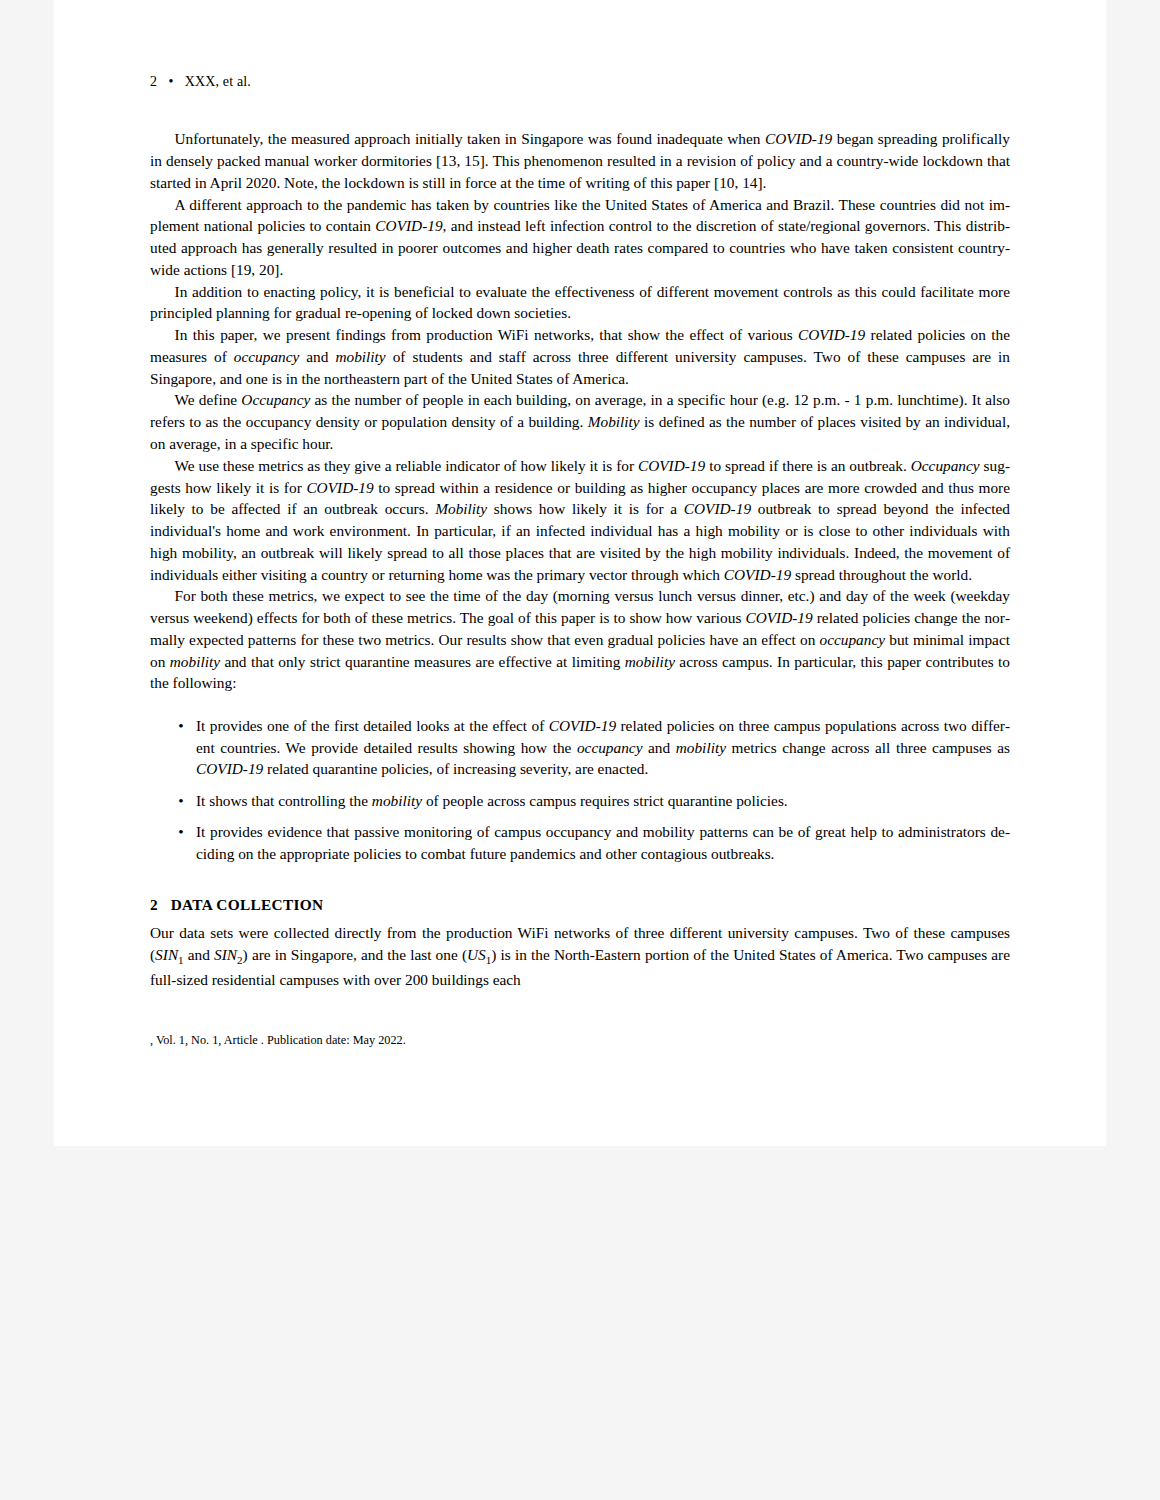2 • XXX, et al.
Unfortunately, the measured approach initially taken in Singapore was found inadequate when COVID-19 began spreading prolifically in densely packed manual worker dormitories [13, 15]. This phenomenon resulted in a revision of policy and a country-wide lockdown that started in April 2020. Note, the lockdown is still in force at the time of writing of this paper [10, 14].
A different approach to the pandemic has taken by countries like the United States of America and Brazil. These countries did not implement national policies to contain COVID-19, and instead left infection control to the discretion of state/regional governors. This distributed approach has generally resulted in poorer outcomes and higher death rates compared to countries who have taken consistent country-wide actions [19, 20].
In addition to enacting policy, it is beneficial to evaluate the effectiveness of different movement controls as this could facilitate more principled planning for gradual re-opening of locked down societies.
In this paper, we present findings from production WiFi networks, that show the effect of various COVID-19 related policies on the measures of occupancy and mobility of students and staff across three different university campuses. Two of these campuses are in Singapore, and one is in the northeastern part of the United States of America.
We define Occupancy as the number of people in each building, on average, in a specific hour (e.g. 12 p.m. - 1 p.m. lunchtime). It also refers to as the occupancy density or population density of a building. Mobility is defined as the number of places visited by an individual, on average, in a specific hour.
We use these metrics as they give a reliable indicator of how likely it is for COVID-19 to spread if there is an outbreak. Occupancy suggests how likely it is for COVID-19 to spread within a residence or building as higher occupancy places are more crowded and thus more likely to be affected if an outbreak occurs. Mobility shows how likely it is for a COVID-19 outbreak to spread beyond the infected individual's home and work environment. In particular, if an infected individual has a high mobility or is close to other individuals with high mobility, an outbreak will likely spread to all those places that are visited by the high mobility individuals. Indeed, the movement of individuals either visiting a country or returning home was the primary vector through which COVID-19 spread throughout the world.
For both these metrics, we expect to see the time of the day (morning versus lunch versus dinner, etc.) and day of the week (weekday versus weekend) effects for both of these metrics. The goal of this paper is to show how various COVID-19 related policies change the normally expected patterns for these two metrics. Our results show that even gradual policies have an effect on occupancy but minimal impact on mobility and that only strict quarantine measures are effective at limiting mobility across campus. In particular, this paper contributes to the following:
It provides one of the first detailed looks at the effect of COVID-19 related policies on three campus populations across two different countries. We provide detailed results showing how the occupancy and mobility metrics change across all three campuses as COVID-19 related quarantine policies, of increasing severity, are enacted.
It shows that controlling the mobility of people across campus requires strict quarantine policies.
It provides evidence that passive monitoring of campus occupancy and mobility patterns can be of great help to administrators deciding on the appropriate policies to combat future pandemics and other contagious outbreaks.
2 Data Collection
Our data sets were collected directly from the production WiFi networks of three different university campuses. Two of these campuses (SIN1 and SIN2) are in Singapore, and the last one (US1) is in the North-Eastern portion of the United States of America. Two campuses are full-sized residential campuses with over 200 buildings each
, Vol. 1, No. 1, Article . Publication date: May 2022.